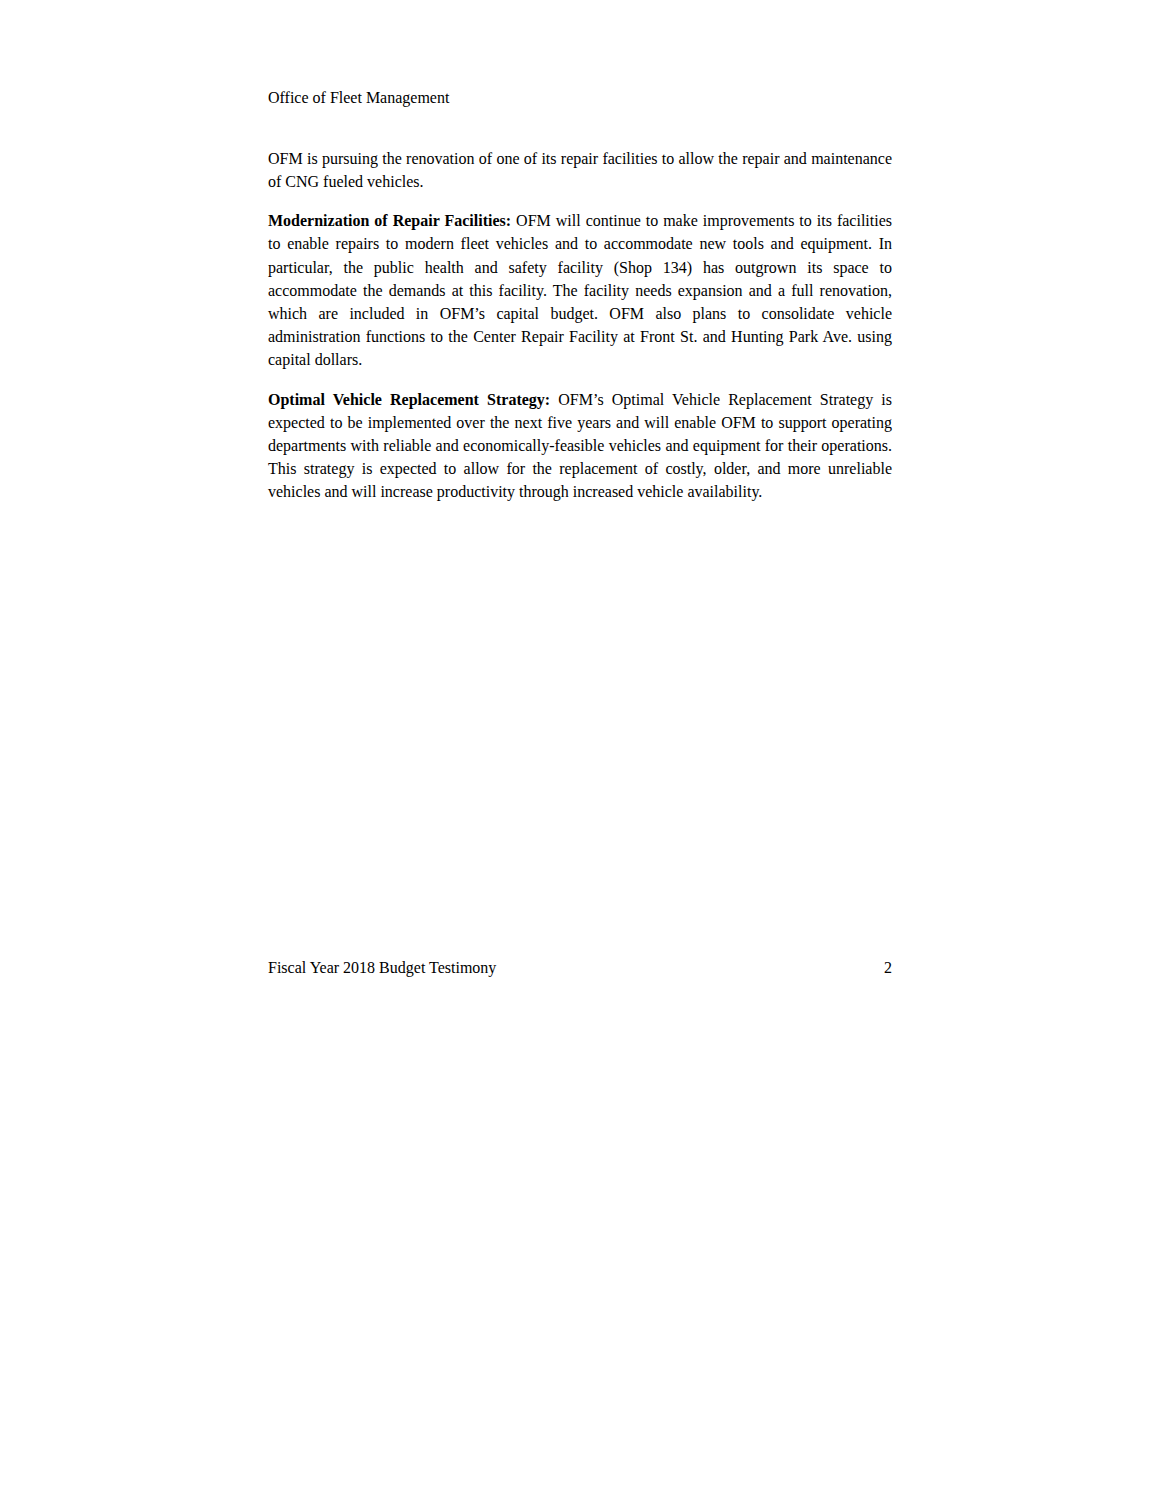Office of Fleet Management
OFM is pursuing the renovation of one of its repair facilities to allow the repair and maintenance of CNG fueled vehicles.
Modernization of Repair Facilities: OFM will continue to make improvements to its facilities to enable repairs to modern fleet vehicles and to accommodate new tools and equipment. In particular, the public health and safety facility (Shop 134) has outgrown its space to accommodate the demands at this facility. The facility needs expansion and a full renovation, which are included in OFM’s capital budget. OFM also plans to consolidate vehicle administration functions to the Center Repair Facility at Front St. and Hunting Park Ave. using capital dollars.
Optimal Vehicle Replacement Strategy: OFM’s Optimal Vehicle Replacement Strategy is expected to be implemented over the next five years and will enable OFM to support operating departments with reliable and economically-feasible vehicles and equipment for their operations. This strategy is expected to allow for the replacement of costly, older, and more unreliable vehicles and will increase productivity through increased vehicle availability.
Fiscal Year 2018 Budget Testimony
2